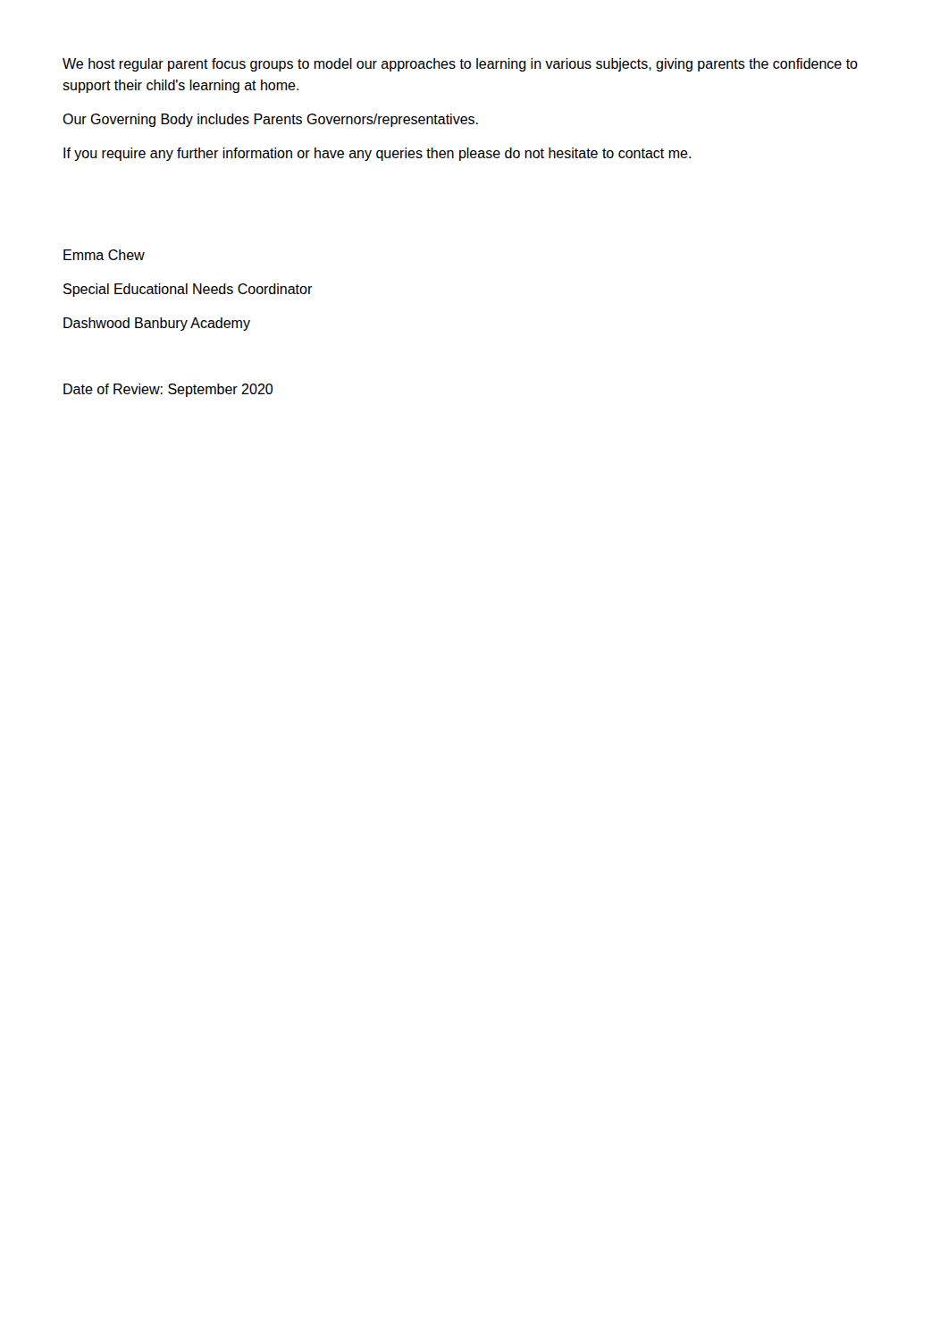We host regular parent focus groups to model our approaches to learning in various subjects, giving parents the confidence to support their child's learning at home.
Our Governing Body includes Parents Governors/representatives.
If you require any further information or have any queries then please do not hesitate to contact me.
Emma Chew
Special Educational Needs Coordinator
Dashwood Banbury Academy
Date of Review: September 2020